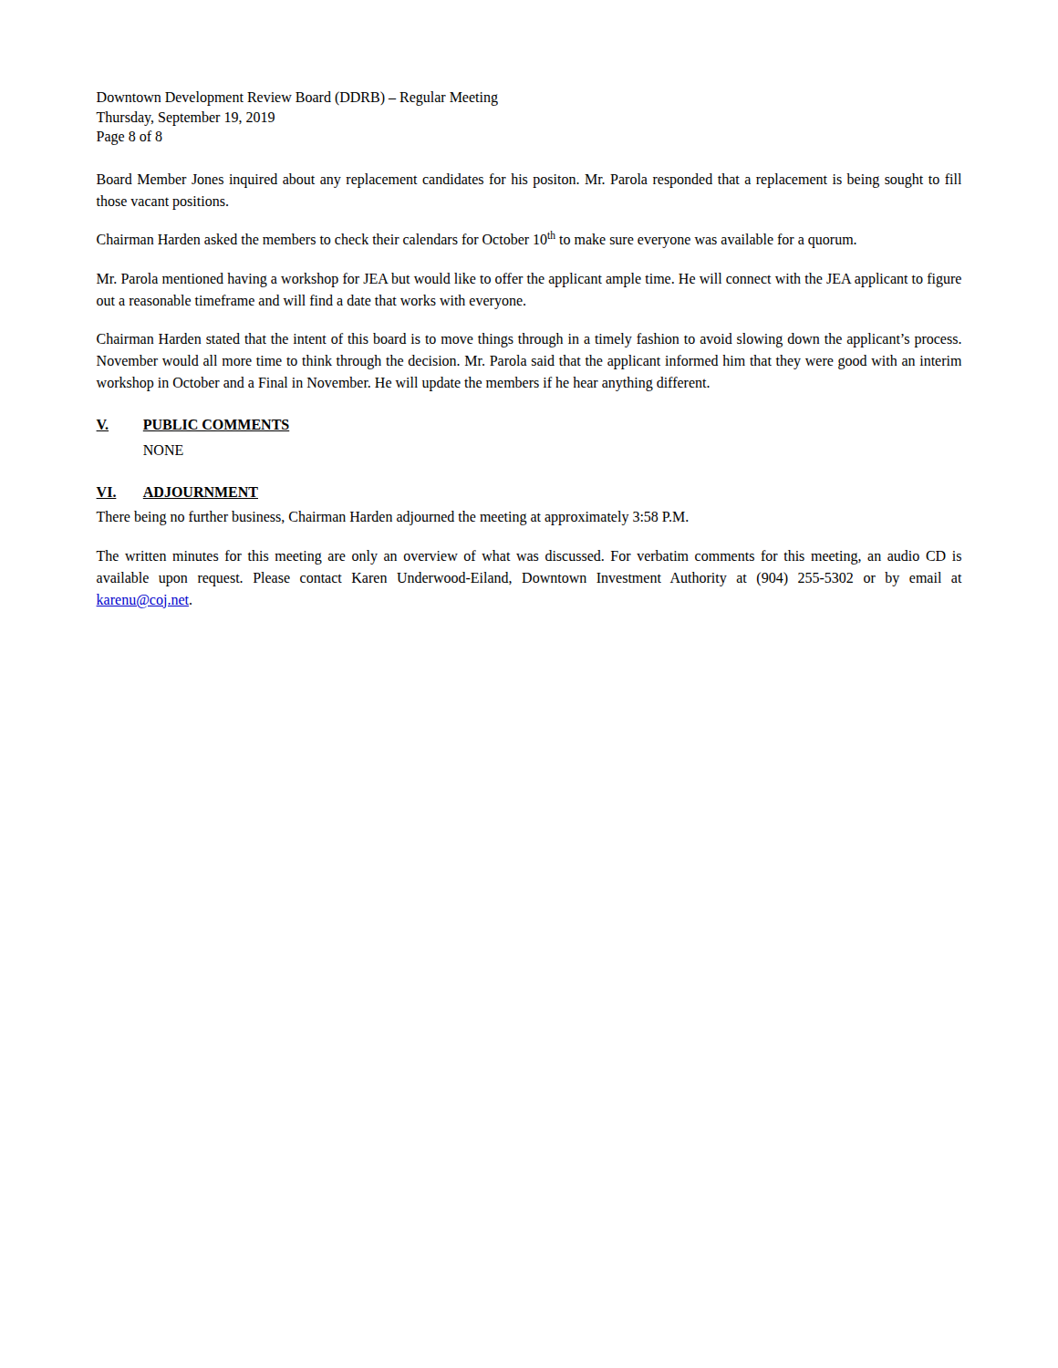Downtown Development Review Board (DDRB) – Regular Meeting
Thursday, September 19, 2019
Page 8 of 8
Board Member Jones inquired about any replacement candidates for his positon. Mr. Parola responded that a replacement is being sought to fill those vacant positions.
Chairman Harden asked the members to check their calendars for October 10th to make sure everyone was available for a quorum.
Mr. Parola mentioned having a workshop for JEA but would like to offer the applicant ample time. He will connect with the JEA applicant to figure out a reasonable timeframe and will find a date that works with everyone.
Chairman Harden stated that the intent of this board is to move things through in a timely fashion to avoid slowing down the applicant’s process. November would all more time to think through the decision. Mr. Parola said that the applicant informed him that they were good with an interim workshop in October and a Final in November. He will update the members if he hear anything different.
V. PUBLIC COMMENTS
NONE
VI. ADJOURNMENT
There being no further business, Chairman Harden adjourned the meeting at approximately 3:58 P.M.
The written minutes for this meeting are only an overview of what was discussed. For verbatim comments for this meeting, an audio CD is available upon request. Please contact Karen Underwood-Eiland, Downtown Investment Authority at (904) 255-5302 or by email at karenu@coj.net.